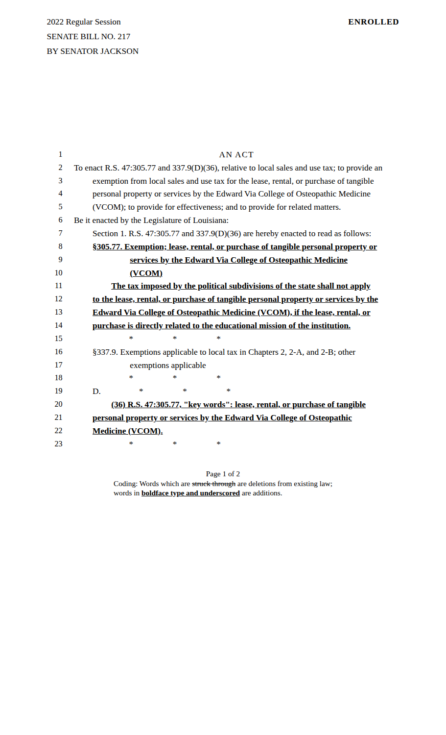2022 Regular Session
ENROLLED
SENATE BILL NO. 217
BY SENATOR JACKSON
AN ACT
To enact R.S. 47:305.77 and 337.9(D)(36), relative to local sales and use tax; to provide an
exemption from local sales and use tax for the lease, rental, or purchase of tangible
personal property or services by the Edward Via College of Osteopathic Medicine
(VCOM); to provide for effectiveness; and to provide for related matters.
Be it enacted by the Legislature of Louisiana:
Section 1. R.S. 47:305.77 and 337.9(D)(36) are hereby enacted to read as follows:
§305.77. Exemption; lease, rental, or purchase of tangible personal property or
services by the Edward Via College of Osteopathic Medicine
(VCOM)
The tax imposed by the political subdivisions of the state shall not apply
to the lease, rental, or purchase of tangible personal property or services by the
Edward Via College of Osteopathic Medicine (VCOM), if the lease, rental, or
purchase is directly related to the educational mission of the institution.
* * *
§337.9. Exemptions applicable to local tax in Chapters 2, 2-A, and 2-B; other
exemptions applicable
* * *
D.* * *
(36) R.S. 47:305.77, "key words": lease, rental, or purchase of tangible
personal property or services by the Edward Via College of Osteopathic
Medicine (VCOM).
* * *
Page 1 of 2
Coding: Words which are struck through are deletions from existing law;
words in boldface type and underscored are additions.